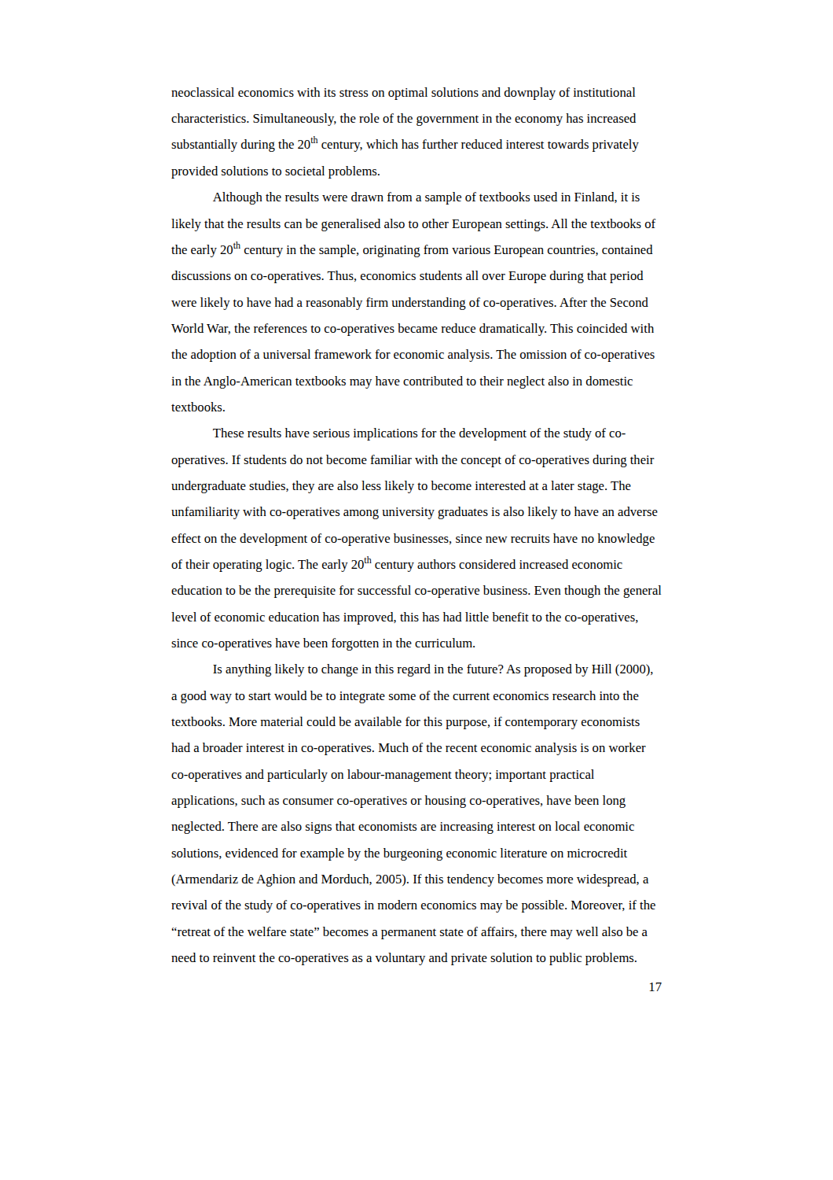neoclassical economics with its stress on optimal solutions and downplay of institutional characteristics. Simultaneously, the role of the government in the economy has increased substantially during the 20th century, which has further reduced interest towards privately provided solutions to societal problems.
Although the results were drawn from a sample of textbooks used in Finland, it is likely that the results can be generalised also to other European settings. All the textbooks of the early 20th century in the sample, originating from various European countries, contained discussions on co-operatives. Thus, economics students all over Europe during that period were likely to have had a reasonably firm understanding of co-operatives. After the Second World War, the references to co-operatives became reduce dramatically. This coincided with the adoption of a universal framework for economic analysis. The omission of co-operatives in the Anglo-American textbooks may have contributed to their neglect also in domestic textbooks.
These results have serious implications for the development of the study of co-operatives. If students do not become familiar with the concept of co-operatives during their undergraduate studies, they are also less likely to become interested at a later stage. The unfamiliarity with co-operatives among university graduates is also likely to have an adverse effect on the development of co-operative businesses, since new recruits have no knowledge of their operating logic. The early 20th century authors considered increased economic education to be the prerequisite for successful co-operative business. Even though the general level of economic education has improved, this has had little benefit to the co-operatives, since co-operatives have been forgotten in the curriculum.
Is anything likely to change in this regard in the future? As proposed by Hill (2000), a good way to start would be to integrate some of the current economics research into the textbooks. More material could be available for this purpose, if contemporary economists had a broader interest in co-operatives. Much of the recent economic analysis is on worker co-operatives and particularly on labour-management theory; important practical applications, such as consumer co-operatives or housing co-operatives, have been long neglected. There are also signs that economists are increasing interest on local economic solutions, evidenced for example by the burgeoning economic literature on microcredit (Armendariz de Aghion and Morduch, 2005). If this tendency becomes more widespread, a revival of the study of co-operatives in modern economics may be possible. Moreover, if the “retreat of the welfare state” becomes a permanent state of affairs, there may well also be a need to reinvent the co-operatives as a voluntary and private solution to public problems.
17